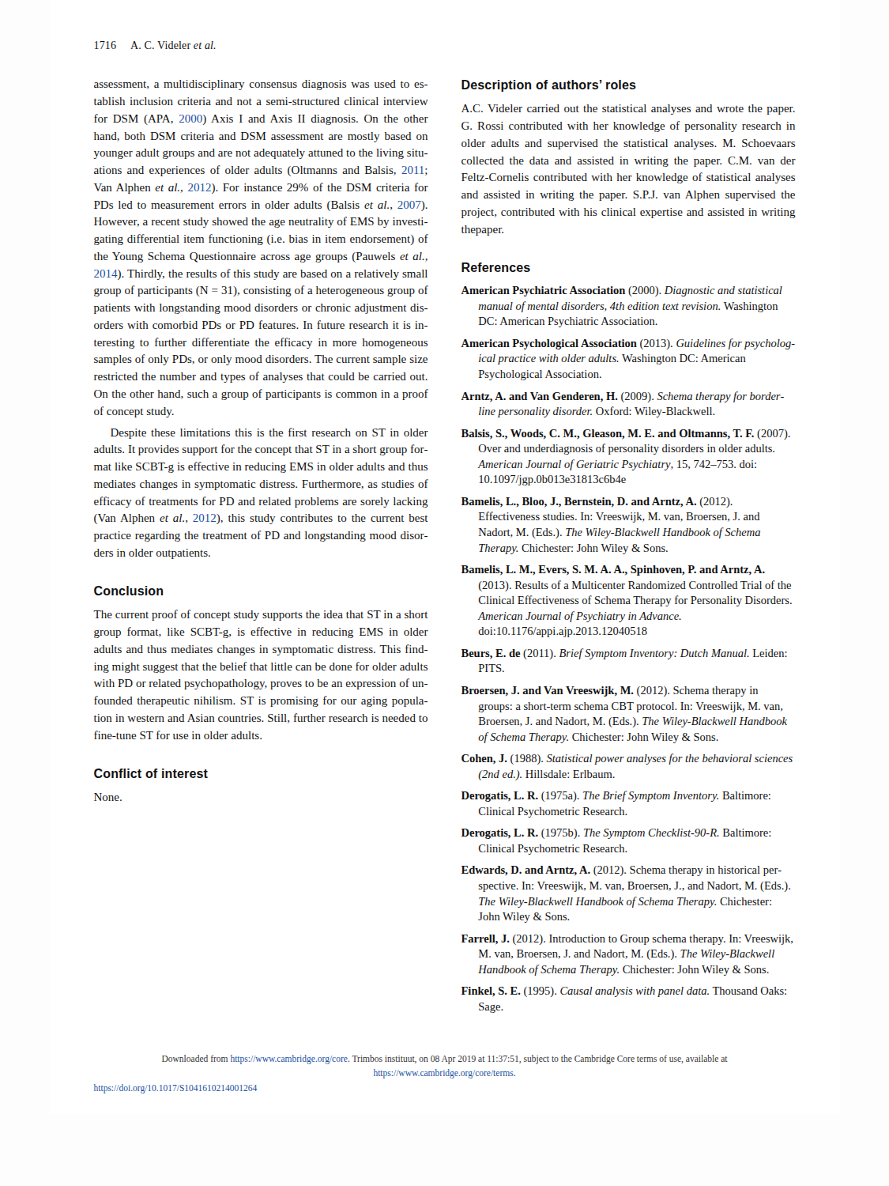1716 A. C. Videler et al.
assessment, a multidisciplinary consensus diagnosis was used to establish inclusion criteria and not a semi-structured clinical interview for DSM (APA, 2000) Axis I and Axis II diagnosis. On the other hand, both DSM criteria and DSM assessment are mostly based on younger adult groups and are not adequately attuned to the living situations and experiences of older adults (Oltmanns and Balsis, 2011; Van Alphen et al., 2012). For instance 29% of the DSM criteria for PDs led to measurement errors in older adults (Balsis et al., 2007). However, a recent study showed the age neutrality of EMS by investigating differential item functioning (i.e. bias in item endorsement) of the Young Schema Questionnaire across age groups (Pauwels et al., 2014). Thirdly, the results of this study are based on a relatively small group of participants (N = 31), consisting of a heterogeneous group of patients with longstanding mood disorders or chronic adjustment disorders with comorbid PDs or PD features. In future research it is interesting to further differentiate the efficacy in more homogeneous samples of only PDs, or only mood disorders. The current sample size restricted the number and types of analyses that could be carried out. On the other hand, such a group of participants is common in a proof of concept study.
Despite these limitations this is the first research on ST in older adults. It provides support for the concept that ST in a short group format like SCBT-g is effective in reducing EMS in older adults and thus mediates changes in symptomatic distress. Furthermore, as studies of efficacy of treatments for PD and related problems are sorely lacking (Van Alphen et al., 2012), this study contributes to the current best practice regarding the treatment of PD and longstanding mood disorders in older outpatients.
Conclusion
The current proof of concept study supports the idea that ST in a short group format, like SCBT-g, is effective in reducing EMS in older adults and thus mediates changes in symptomatic distress. This finding might suggest that the belief that little can be done for older adults with PD or related psychopathology, proves to be an expression of unfounded therapeutic nihilism. ST is promising for our aging population in western and Asian countries. Still, further research is needed to fine-tune ST for use in older adults.
Conflict of interest
None.
Description of authors’ roles
A.C. Videler carried out the statistical analyses and wrote the paper. G. Rossi contributed with her knowledge of personality research in older adults and supervised the statistical analyses. M. Schoevaars collected the data and assisted in writing the paper. C.M. van der Feltz-Cornelis contributed with her knowledge of statistical analyses and assisted in writing the paper. S.P.J. van Alphen supervised the project, contributed with his clinical expertise and assisted in writing thepaper.
References
American Psychiatric Association (2000). Diagnostic and statistical manual of mental disorders, 4th edition text revision. Washington DC: American Psychiatric Association.
American Psychological Association (2013). Guidelines for psychological practice with older adults. Washington DC: American Psychological Association.
Arntz, A. and Van Genderen, H. (2009). Schema therapy for borderline personality disorder. Oxford: Wiley-Blackwell.
Balsis, S., Woods, C. M., Gleason, M. E. and Oltmanns, T. F. (2007). Over and underdiagnosis of personality disorders in older adults. American Journal of Geriatric Psychiatry, 15, 742–753. doi: 10.1097/jgp.0b013e31813c6b4e
Bamelis, L., Bloo, J., Bernstein, D. and Arntz, A. (2012). Effectiveness studies. In: Vreeswijk, M. van, Broersen, J. and Nadort, M. (Eds.). The Wiley-Blackwell Handbook of Schema Therapy. Chichester: John Wiley & Sons.
Bamelis, L. M., Evers, S. M. A. A., Spinhoven, P. and Arntz, A. (2013). Results of a Multicenter Randomized Controlled Trial of the Clinical Effectiveness of Schema Therapy for Personality Disorders. American Journal of Psychiatry in Advance. doi:10.1176/appi.ajp.2013.12040518
Beurs, E. de (2011). Brief Symptom Inventory: Dutch Manual. Leiden: PITS.
Broersen, J. and Van Vreeswijk, M. (2012). Schema therapy in groups: a short-term schema CBT protocol. In: Vreeswijk, M. van, Broersen, J. and Nadort, M. (Eds.). The Wiley-Blackwell Handbook of Schema Therapy. Chichester: John Wiley & Sons.
Cohen, J. (1988). Statistical power analyses for the behavioral sciences (2nd ed.). Hillsdale: Erlbaum.
Derogatis, L. R. (1975a). The Brief Symptom Inventory. Baltimore: Clinical Psychometric Research.
Derogatis, L. R. (1975b). The Symptom Checklist-90-R. Baltimore: Clinical Psychometric Research.
Edwards, D. and Arntz, A. (2012). Schema therapy in historical perspective. In: Vreeswijk, M. van, Broersen, J., and Nadort, M. (Eds.). The Wiley-Blackwell Handbook of Schema Therapy. Chichester: John Wiley & Sons.
Farrell, J. (2012). Introduction to Group schema therapy. In: Vreeswijk, M. van, Broersen, J. and Nadort, M. (Eds.). The Wiley-Blackwell Handbook of Schema Therapy. Chichester: John Wiley & Sons.
Finkel, S. E. (1995). Causal analysis with panel data. Thousand Oaks: Sage.
Downloaded from https://www.cambridge.org/core. Trimbos instituut, on 08 Apr 2019 at 11:37:51, subject to the Cambridge Core terms of use, available at https://www.cambridge.org/core/terms. https://doi.org/10.1017/S1041610214001264